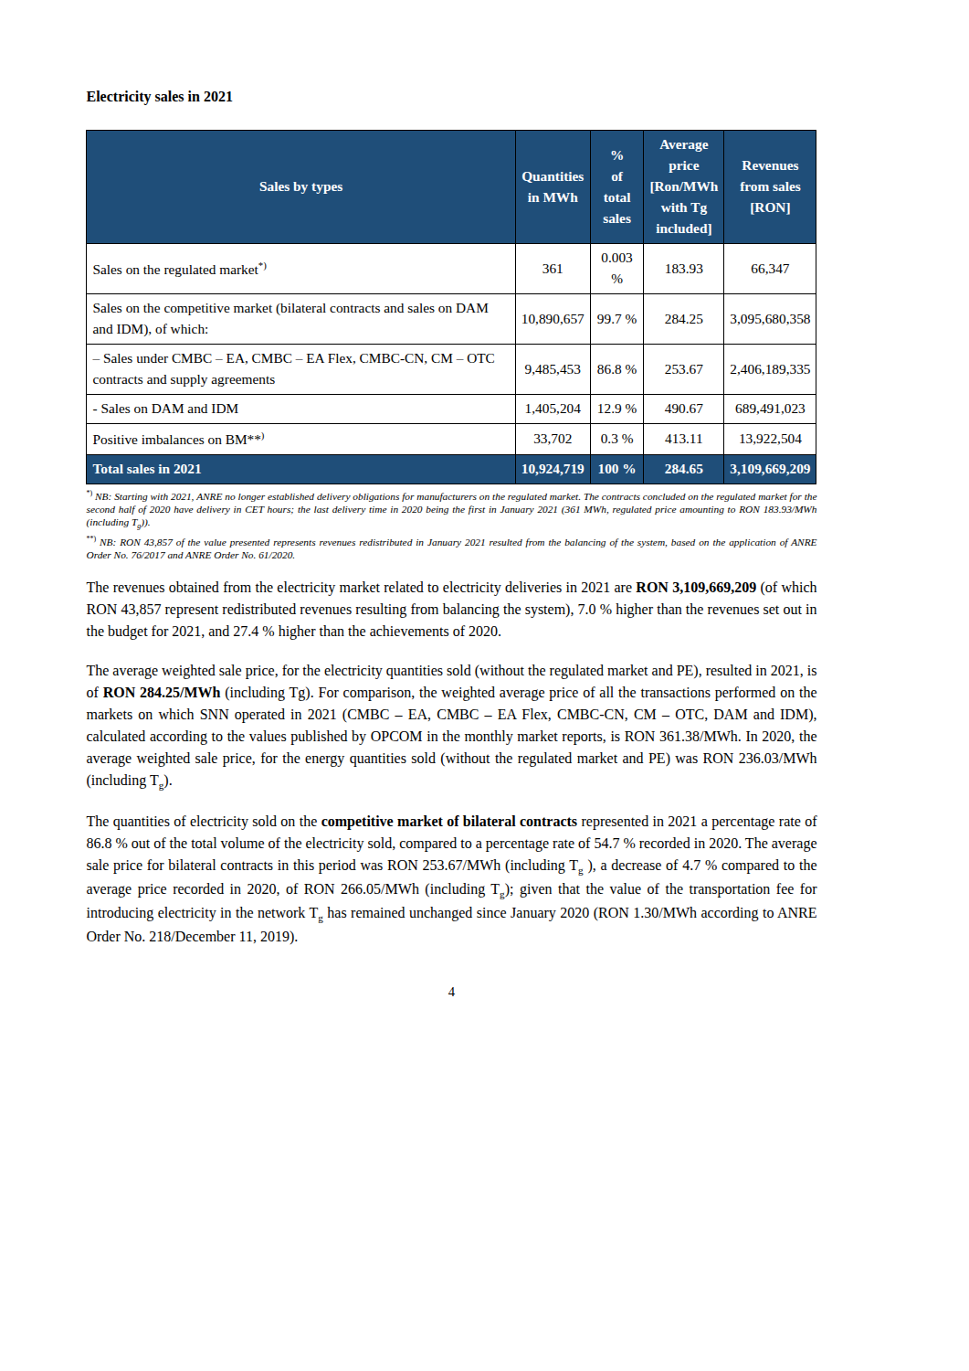Electricity sales in 2021
| Sales by types | Quantities in MWh | % of total sales | Average price [Ron/MWh with Tg included] | Revenues from sales [RON] |
| --- | --- | --- | --- | --- |
| Sales on the regulated market *) | 361 | 0.003 % | 183.93 | 66,347 |
| Sales on the competitive market (bilateral contracts and sales on DAM and IDM), of which: | 10,890,657 | 99.7 % | 284.25 | 3,095,680,358 |
| – Sales under CMBC – EA, CMBC – EA Flex, CMBC-CN, CM – OTC contracts and supply agreements | 9,485,453 | 86.8 % | 253.67 | 2,406,189,335 |
| - Sales on DAM and IDM | 1,405,204 | 12.9 % | 490.67 | 689,491,023 |
| Positive imbalances on BM** ) | 33,702 | 0.3 % | 413.11 | 13,922,504 |
| Total sales in 2021 | 10,924,719 | 100 % | 284.65 | 3,109,669,209 |
*) NB: Starting with 2021, ANRE no longer established delivery obligations for manufacturers on the regulated market. The contracts concluded on the regulated market for the second half of 2020 have delivery in CET hours; the last delivery time in 2020 being the first in January 2021 (361 MWh, regulated price amounting to RON 183.93/MWh (including Tg)).
**) NB: RON 43,857 of the value presented represents revenues redistributed in January 2021 resulted from the balancing of the system, based on the application of ANRE Order No. 76/2017 and ANRE Order No. 61/2020.
The revenues obtained from the electricity market related to electricity deliveries in 2021 are RON 3,109,669,209 (of which RON 43,857 represent redistributed revenues resulting from balancing the system), 7.0 % higher than the revenues set out in the budget for 2021, and 27.4 % higher than the achievements of 2020.
The average weighted sale price, for the electricity quantities sold (without the regulated market and PE), resulted in 2021, is of RON 284.25/MWh (including Tg). For comparison, the weighted average price of all the transactions performed on the markets on which SNN operated in 2021 (CMBC – EA, CMBC – EA Flex, CMBC-CN, CM – OTC, DAM and IDM), calculated according to the values published by OPCOM in the monthly market reports, is RON 361.38/MWh. In 2020, the average weighted sale price, for the energy quantities sold (without the regulated market and PE) was RON 236.03/MWh (including Tg).
The quantities of electricity sold on the competitive market of bilateral contracts represented in 2021 a percentage rate of 86.8 % out of the total volume of the electricity sold, compared to a percentage rate of 54.7 % recorded in 2020. The average sale price for bilateral contracts in this period was RON 253.67/MWh (including Tg ), a decrease of 4.7 % compared to the average price recorded in 2020, of RON 266.05/MWh (including Tg); given that the value of the transportation fee for introducing electricity in the network Tg has remained unchanged since January 2020 (RON 1.30/MWh according to ANRE Order No. 218/December 11, 2019).
4